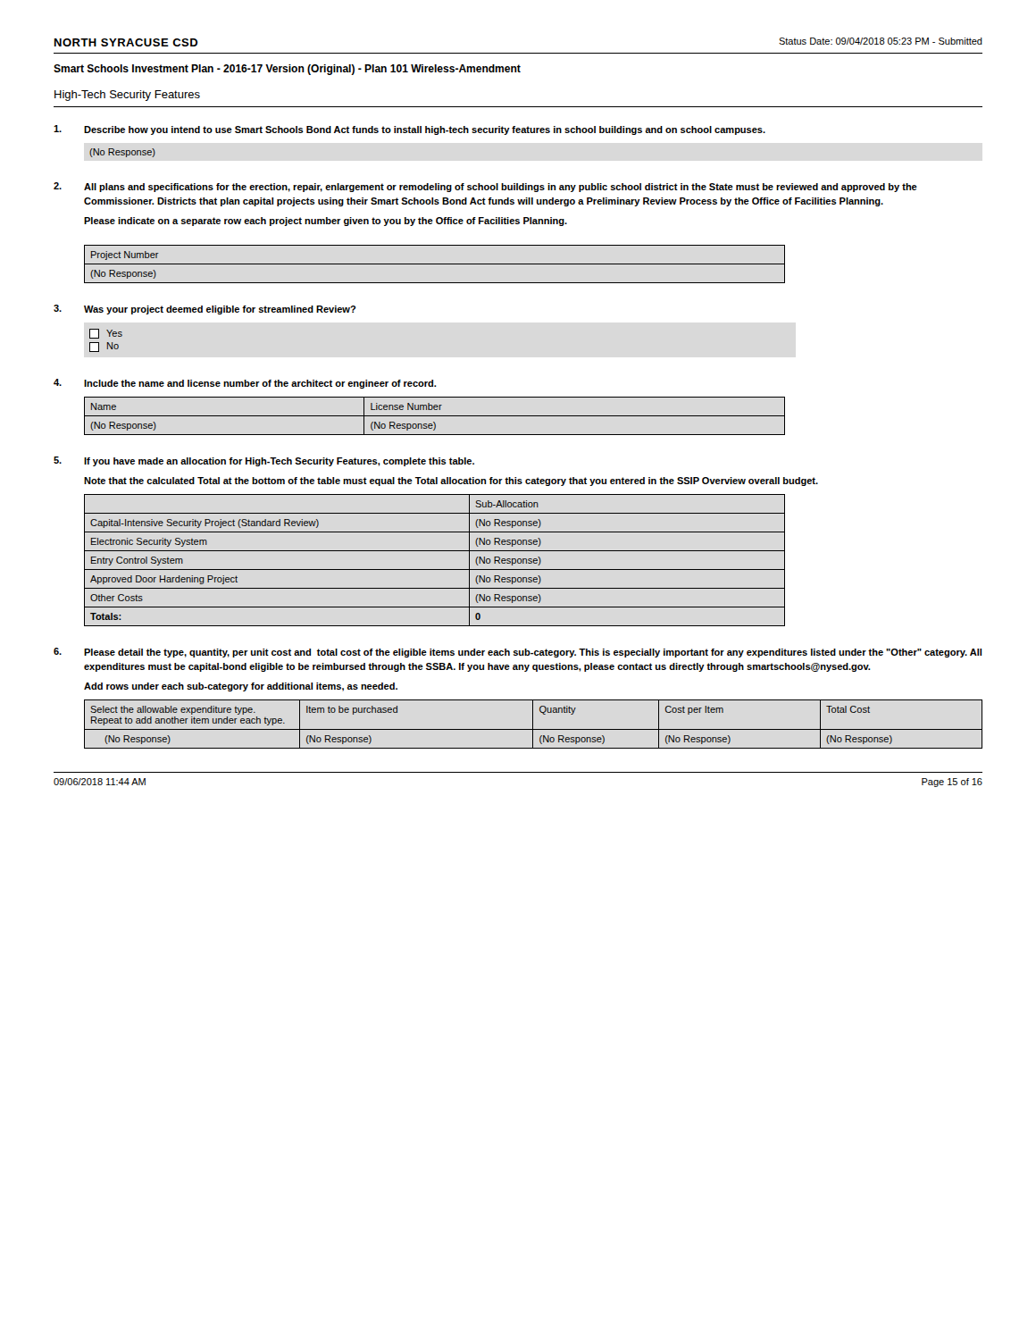NORTH SYRACUSE CSD
Status Date: 09/04/2018 05:23 PM - Submitted
Smart Schools Investment Plan - 2016-17 Version (Original) - Plan 101 Wireless-Amendment
High-Tech Security Features
1.
Describe how you intend to use Smart Schools Bond Act funds to install high-tech security features in school buildings and on school campuses.
(No Response)
2.
All plans and specifications for the erection, repair, enlargement or remodeling of school buildings in any public school district in the State must be reviewed and approved by the Commissioner. Districts that plan capital projects using their Smart Schools Bond Act funds will undergo a Preliminary Review Process by the Office of Facilities Planning.
Please indicate on a separate row each project number given to you by the Office of Facilities Planning.
| Project Number |
| --- |
| (No Response) |
3.
Was your project deemed eligible for streamlined Review?
Yes
No
4.
Include the name and license number of the architect or engineer of record.
| Name | License Number |
| --- | --- |
| (No Response) | (No Response) |
5.
If you have made an allocation for High-Tech Security Features, complete this table.
Note that the calculated Total at the bottom of the table must equal the Total allocation for this category that you entered in the SSIP Overview overall budget.
| | Sub-Allocation |
| --- | --- |
| Capital-Intensive Security Project (Standard Review) | (No Response) |
| Electronic Security System | (No Response) |
| Entry Control System | (No Response) |
| Approved Door Hardening Project | (No Response) |
| Other Costs | (No Response) |
| Totals: | 0 |
6.
Please detail the type, quantity, per unit cost and total cost of the eligible items under each sub-category. This is especially important for any expenditures listed under the "Other" category. All expenditures must be capital-bond eligible to be reimbursed through the SSBA. If you have any questions, please contact us directly through smartschools@nysed.gov.
Add rows under each sub-category for additional items, as needed.
| Select the allowable expenditure type. Repeat to add another item under each type. | Item to be purchased | Quantity | Cost per Item | Total Cost |
| --- | --- | --- | --- | --- |
| (No Response) | (No Response) | (No Response) | (No Response) | (No Response) |
09/06/2018 11:44 AM
Page 15 of 16